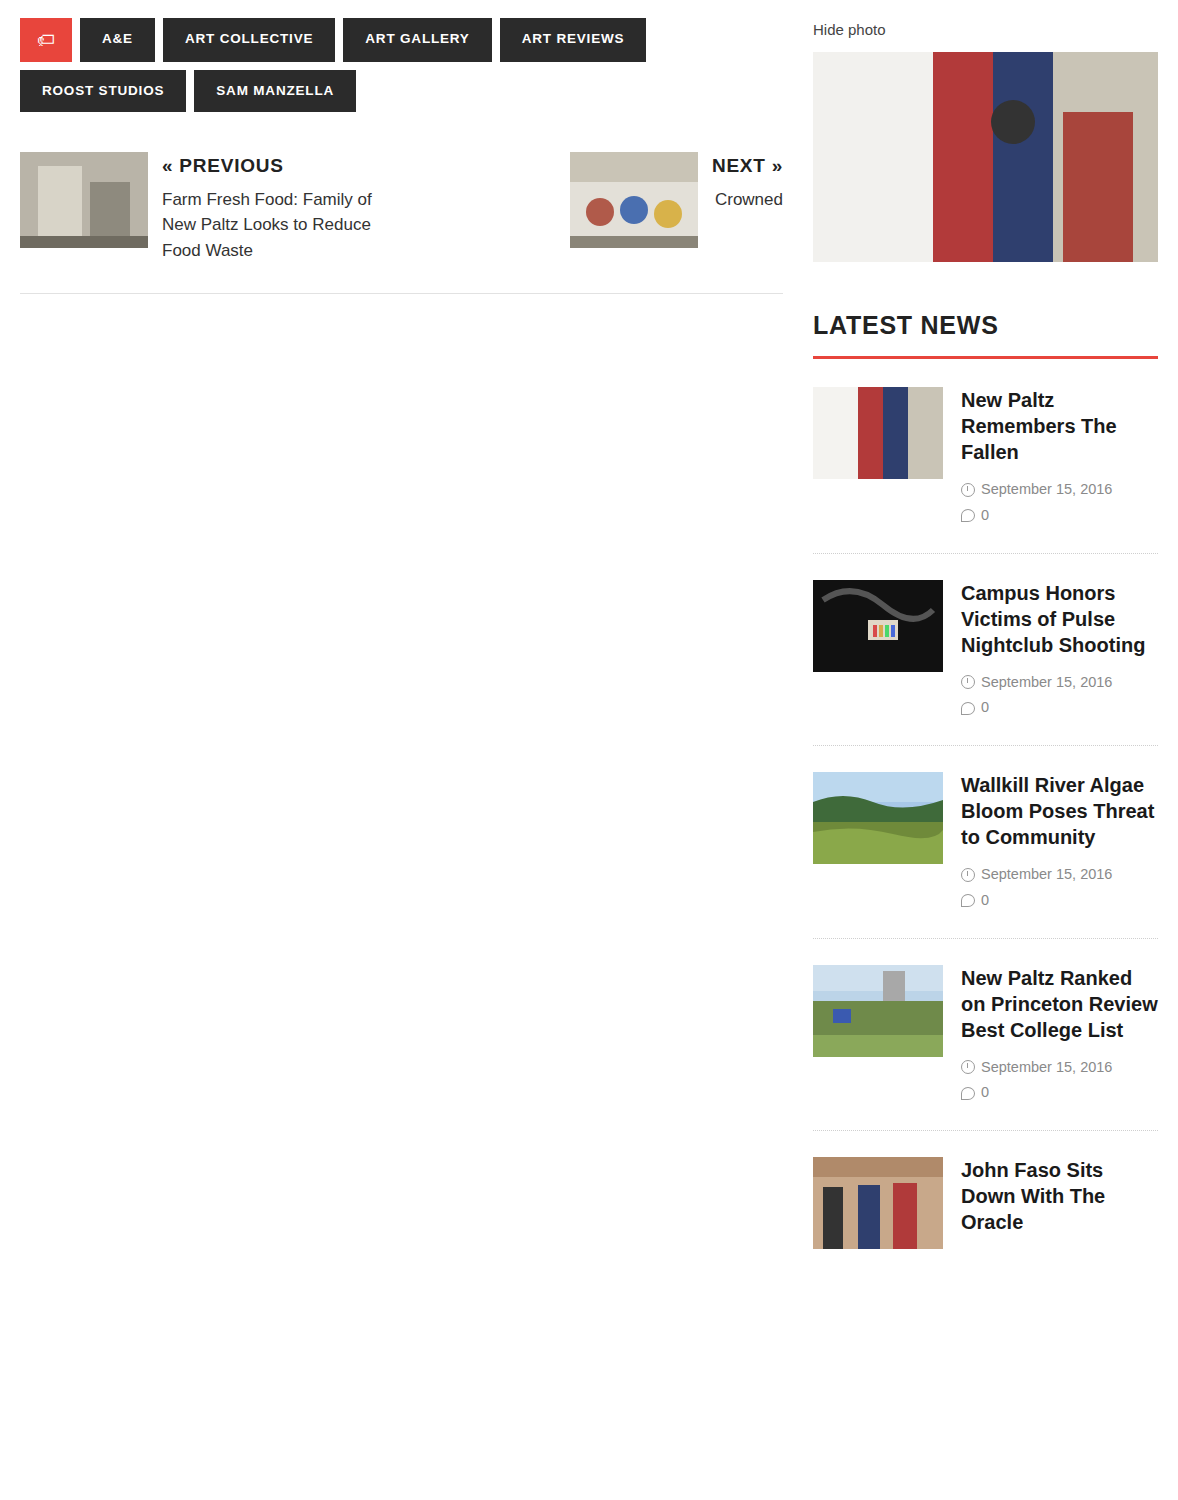🏷
A&E Art Collective Art Gallery Art Reviews Roost Studios Sam Manzella
« Previous Farm Fresh Food: Family of New Paltz Looks to Reduce Food Waste
Next » Crowned
Hide photo
Latest News
New Paltz Remembers The Fallen
September 15, 2016 0
Campus Honors Victims of Pulse Nightclub Shooting
September 15, 2016 0
Wallkill River Algae Bloom Poses Threat to Community
September 15, 2016 0
New Paltz Ranked on Princeton Review Best College List
September 15, 2016 0
John Faso Sits Down With The Oracle